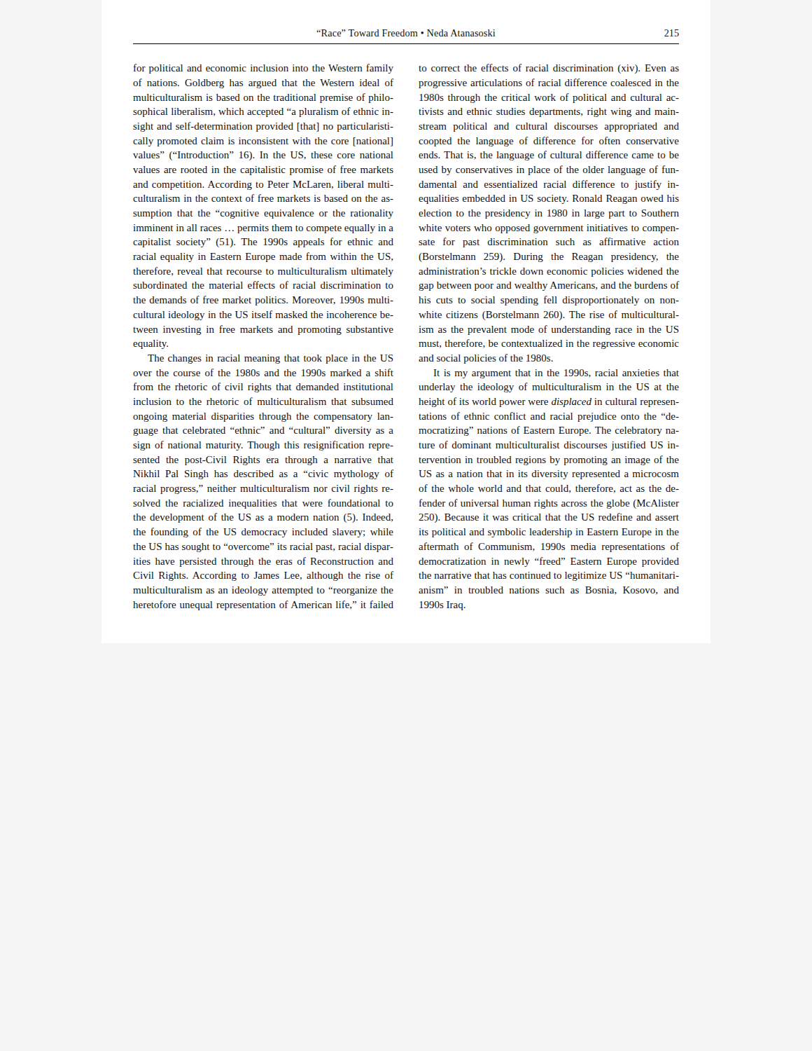“Race” Toward Freedom • Neda Atanasoski 215
for political and economic inclusion into the Western family of nations. Goldberg has argued that the Western ideal of multiculturalism is based on the traditional premise of philosophical liberalism, which accepted “a pluralism of ethnic insight and self-determination provided [that] no particularistically promoted claim is inconsistent with the core [national] values” (“Introduction” 16). In the US, these core national values are rooted in the capitalistic promise of free markets and competition. According to Peter McLaren, liberal multiculturalism in the context of free markets is based on the assumption that the “cognitive equivalence or the rationality imminent in all races … permits them to compete equally in a capitalist society” (51). The 1990s appeals for ethnic and racial equality in Eastern Europe made from within the US, therefore, reveal that recourse to multiculturalism ultimately subordinated the material effects of racial discrimination to the demands of free market politics. Moreover, 1990s multicultural ideology in the US itself masked the incoherence between investing in free markets and promoting substantive equality.
The changes in racial meaning that took place in the US over the course of the 1980s and the 1990s marked a shift from the rhetoric of civil rights that demanded institutional inclusion to the rhetoric of multiculturalism that subsumed ongoing material disparities through the compensatory language that celebrated “ethnic” and “cultural” diversity as a sign of national maturity. Though this resignification represented the post-Civil Rights era through a narrative that Nikhil Pal Singh has described as a “civic mythology of racial progress,” neither multiculturalism nor civil rights resolved the racialized inequalities that were foundational to the development of the US as a modern nation (5). Indeed, the founding of the US democracy included slavery; while the US has sought to “overcome” its racial past, racial disparities have persisted through the eras of Reconstruction and Civil Rights. According to James Lee, although the rise of multiculturalism as an ideology attempted to “reorganize the heretofore unequal representation of American life,” it failed to correct the effects of racial discrimination (xiv). Even as progressive articulations of racial difference coalesced in the 1980s through the critical work of political and cultural activists and ethnic studies departments, right wing and mainstream political and cultural discourses appropriated and coopted the language of difference for often conservative ends. That is, the language of cultural difference came to be used by conservatives in place of the older language of fundamental and essentialized racial difference to justify inequalities embedded in US society. Ronald Reagan owed his election to the presidency in 1980 in large part to Southern white voters who opposed government initiatives to compensate for past discrimination such as affirmative action (Borstelmann 259). During the Reagan presidency, the administration’s trickle down economic policies widened the gap between poor and wealthy Americans, and the burdens of his cuts to social spending fell disproportionately on nonwhite citizens (Borstelmann 260). The rise of multiculturalism as the prevalent mode of understanding race in the US must, therefore, be contextualized in the regressive economic and social policies of the 1980s.
It is my argument that in the 1990s, racial anxieties that underlay the ideology of multiculturalism in the US at the height of its world power were displaced in cultural representations of ethnic conflict and racial prejudice onto the “democratizing” nations of Eastern Europe. The celebratory nature of dominant multiculturalist discourses justified US intervention in troubled regions by promoting an image of the US as a nation that in its diversity represented a microcosm of the whole world and that could, therefore, act as the defender of universal human rights across the globe (McAlister 250). Because it was critical that the US redefine and assert its political and symbolic leadership in Eastern Europe in the aftermath of Communism, 1990s media representations of democratization in newly “freed” Eastern Europe provided the narrative that has continued to legitimize US “humanitarianism” in troubled nations such as Bosnia, Kosovo, and 1990s Iraq.